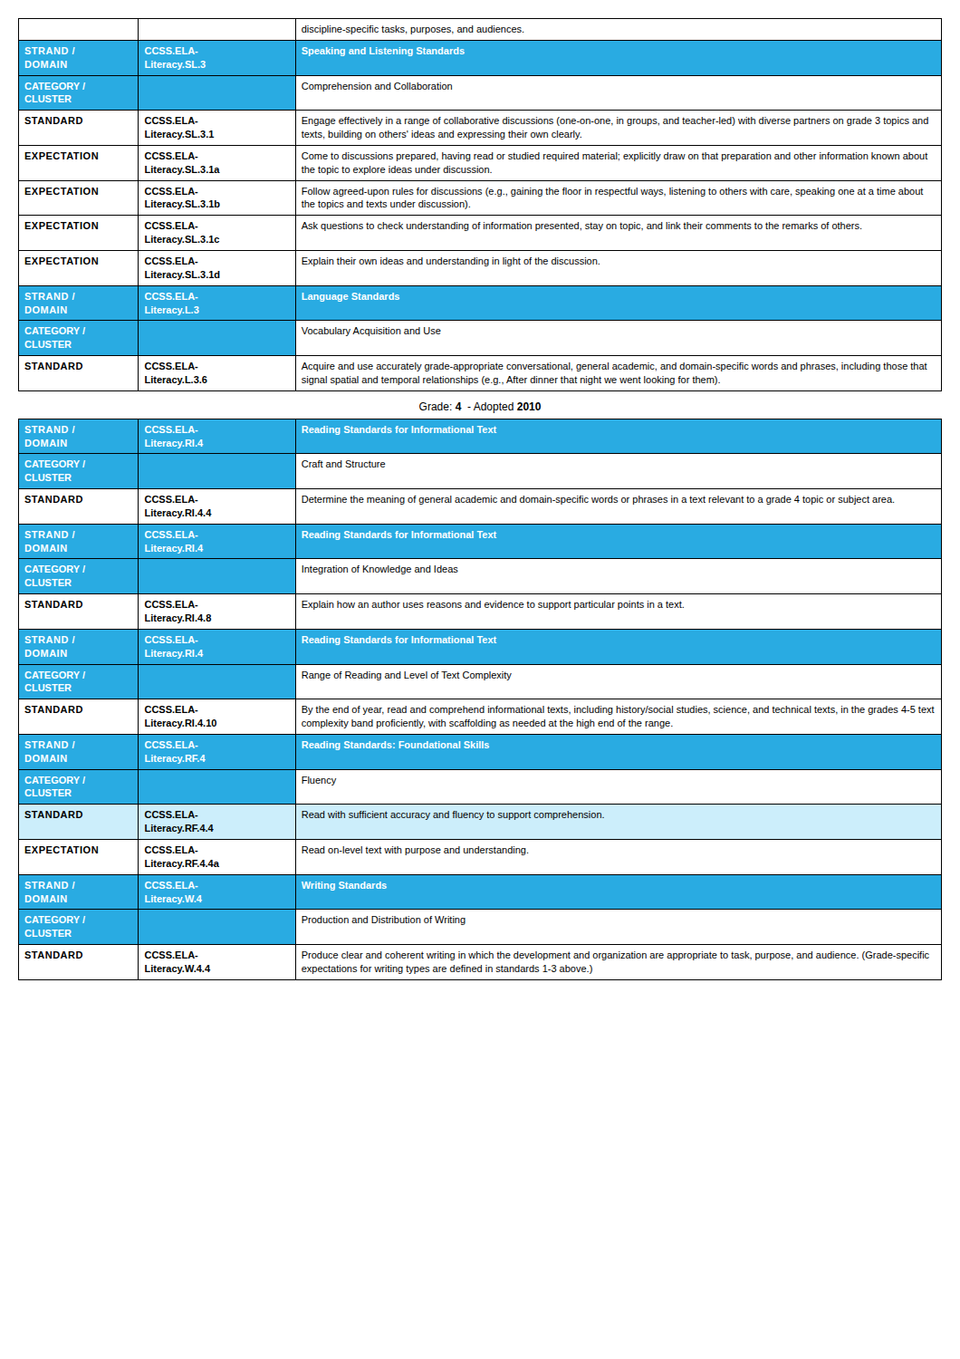| | | discipline-specific tasks, purposes, and audiences. |
| STRAND / DOMAIN | CCSS.ELA- Literacy.SL.3 | Speaking and Listening Standards |
| CATEGORY / CLUSTER | | Comprehension and Collaboration |
| STANDARD | CCSS.ELA- Literacy.SL.3.1 | Engage effectively in a range of collaborative discussions (one-on-one, in groups, and teacher-led) with diverse partners on grade 3 topics and texts, building on others' ideas and expressing their own clearly. |
| EXPECTATION | CCSS.ELA- Literacy.SL.3.1a | Come to discussions prepared, having read or studied required material; explicitly draw on that preparation and other information known about the topic to explore ideas under discussion. |
| EXPECTATION | CCSS.ELA- Literacy.SL.3.1b | Follow agreed-upon rules for discussions (e.g., gaining the floor in respectful ways, listening to others with care, speaking one at a time about the topics and texts under discussion). |
| EXPECTATION | CCSS.ELA- Literacy.SL.3.1c | Ask questions to check understanding of information presented, stay on topic, and link their comments to the remarks of others. |
| EXPECTATION | CCSS.ELA- Literacy.SL.3.1d | Explain their own ideas and understanding in light of the discussion. |
| STRAND / DOMAIN | CCSS.ELA- Literacy.L.3 | Language Standards |
| CATEGORY / CLUSTER | | Vocabulary Acquisition and Use |
| STANDARD | CCSS.ELA- Literacy.L.3.6 | Acquire and use accurately grade-appropriate conversational, general academic, and domain-specific words and phrases, including those that signal spatial and temporal relationships (e.g., After dinner that night we went looking for them). |
Grade: 4 - Adopted 2010
| STRAND / DOMAIN | CCSS.ELA- Literacy.RI.4 | Reading Standards for Informational Text |
| CATEGORY / CLUSTER | | Craft and Structure |
| STANDARD | CCSS.ELA- Literacy.RI.4.4 | Determine the meaning of general academic and domain-specific words or phrases in a text relevant to a grade 4 topic or subject area. |
| STRAND / DOMAIN | CCSS.ELA- Literacy.RI.4 | Reading Standards for Informational Text |
| CATEGORY / CLUSTER | | Integration of Knowledge and Ideas |
| STANDARD | CCSS.ELA- Literacy.RI.4.8 | Explain how an author uses reasons and evidence to support particular points in a text. |
| STRAND / DOMAIN | CCSS.ELA- Literacy.RI.4 | Reading Standards for Informational Text |
| CATEGORY / CLUSTER | | Range of Reading and Level of Text Complexity |
| STANDARD | CCSS.ELA- Literacy.RI.4.10 | By the end of year, read and comprehend informational texts, including history/social studies, science, and technical texts, in the grades 4-5 text complexity band proficiently, with scaffolding as needed at the high end of the range. |
| STRAND / DOMAIN | CCSS.ELA- Literacy.RF.4 | Reading Standards: Foundational Skills |
| CATEGORY / CLUSTER | | Fluency |
| STANDARD | CCSS.ELA- Literacy.RF.4.4 | Read with sufficient accuracy and fluency to support comprehension. |
| EXPECTATION | CCSS.ELA- Literacy.RF.4.4a | Read on-level text with purpose and understanding. |
| STRAND / DOMAIN | CCSS.ELA- Literacy.W.4 | Writing Standards |
| CATEGORY / CLUSTER | | Production and Distribution of Writing |
| STANDARD | CCSS.ELA- Literacy.W.4.4 | Produce clear and coherent writing in which the development and organization are appropriate to task, purpose, and audience. (Grade-specific expectations for writing types are defined in standards 1-3 above.) |